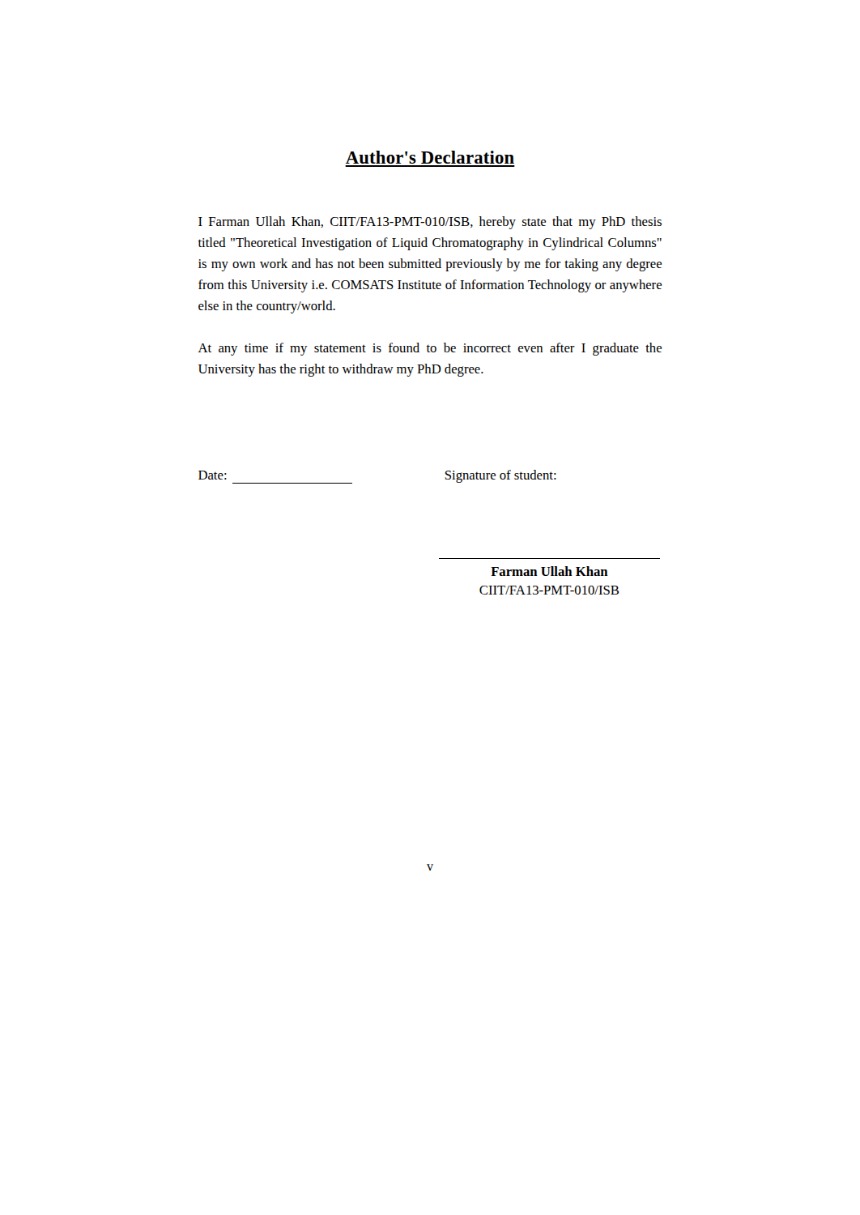Author's Declaration
I Farman Ullah Khan, CIIT/FA13-PMT-010/ISB, hereby state that my PhD thesis titled "Theoretical Investigation of Liquid Chromatography in Cylindrical Columns" is my own work and has not been submitted previously by me for taking any degree from this University i.e. COMSATS Institute of Information Technology or anywhere else in the country/world.
At any time if my statement is found to be incorrect even after I graduate the University has the right to withdraw my PhD degree.
Date:
Signature of student:
Farman Ullah Khan
CIIT/FA13-PMT-010/ISB
v